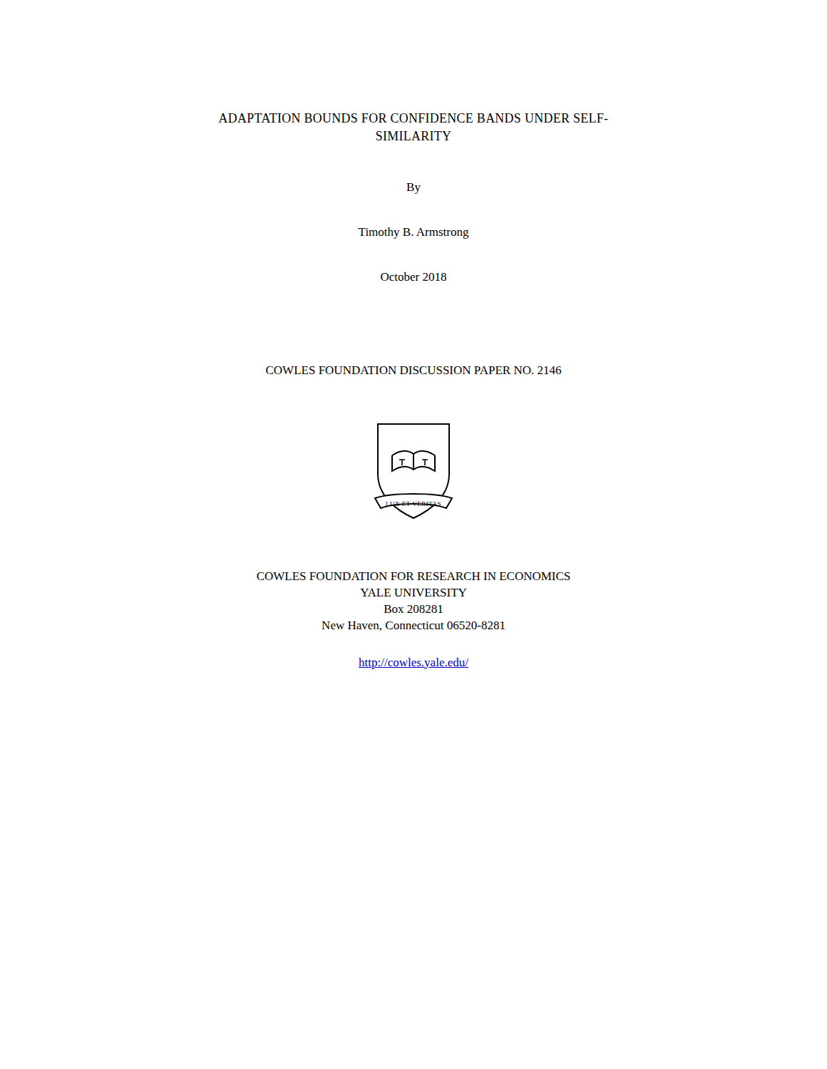Adaptation Bounds for Confidence Bands Under Self-Similarity
By
Timothy B. Armstrong
October 2018
Cowles Foundation Discussion Paper No. 2146
LUX ET VERITAS
Cowles Foundation for Research in Economics
Yale University
Box 208281
New Haven, Connecticut 06520-8281
http://cowles.yale.edu/